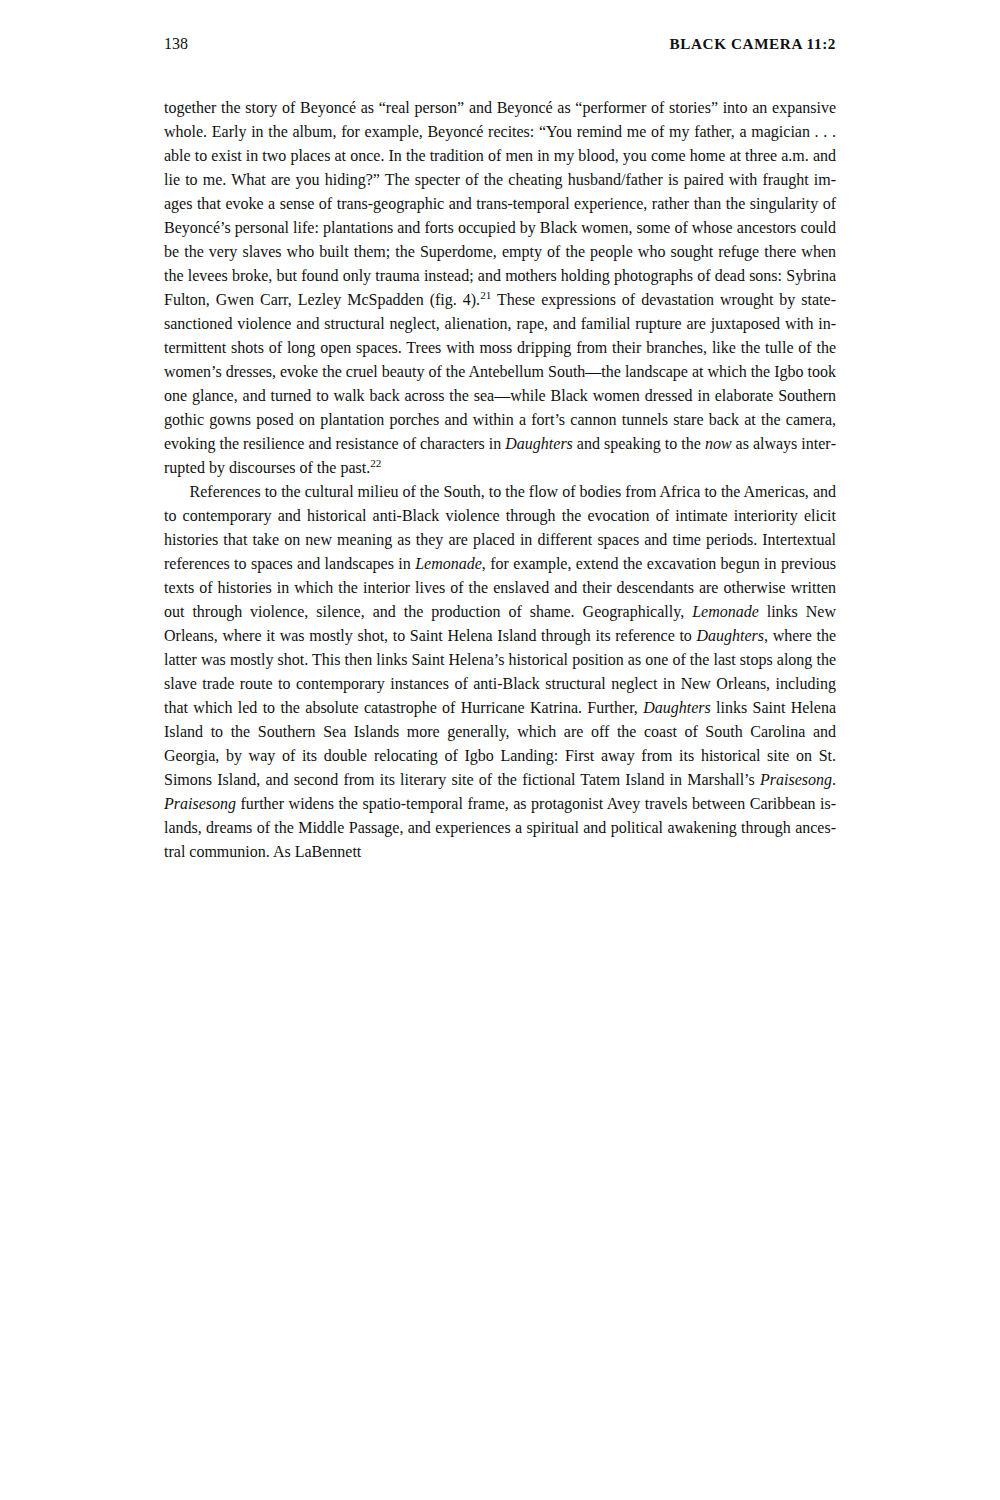138 Black Camera 11:2
together the story of Beyoncé as “real person” and Beyoncé as “performer of stories” into an expansive whole. Early in the album, for example, Beyoncé recites: “You remind me of my father, a magician . . . able to exist in two places at once. In the tradition of men in my blood, you come home at three a.m. and lie to me. What are you hiding?” The specter of the cheating husband/father is paired with fraught images that evoke a sense of trans-geographic and trans-temporal experience, rather than the singularity of Beyoncé’s personal life: plantations and forts occupied by Black women, some of whose ancestors could be the very slaves who built them; the Superdome, empty of the people who sought refuge there when the levees broke, but found only trauma instead; and mothers holding photographs of dead sons: Sybrina Fulton, Gwen Carr, Lezley McSpadden (fig. 4).21 These expressions of devastation wrought by state-sanctioned violence and structural neglect, alienation, rape, and familial rupture are juxtaposed with intermittent shots of long open spaces. Trees with moss dripping from their branches, like the tulle of the women’s dresses, evoke the cruel beauty of the Antebellum South—the landscape at which the Igbo took one glance, and turned to walk back across the sea—while Black women dressed in elaborate Southern gothic gowns posed on plantation porches and within a fort’s cannon tunnels stare back at the camera, evoking the resilience and resistance of characters in Daughters and speaking to the now as always interrupted by discourses of the past.22
References to the cultural milieu of the South, to the flow of bodies from Africa to the Americas, and to contemporary and historical anti-Black violence through the evocation of intimate interiority elicit histories that take on new meaning as they are placed in different spaces and time periods. Intertextual references to spaces and landscapes in Lemonade, for example, extend the excavation begun in previous texts of histories in which the interior lives of the enslaved and their descendants are otherwise written out through violence, silence, and the production of shame. Geographically, Lemonade links New Orleans, where it was mostly shot, to Saint Helena Island through its reference to Daughters, where the latter was mostly shot. This then links Saint Helena’s historical position as one of the last stops along the slave trade route to contemporary instances of anti-Black structural neglect in New Orleans, including that which led to the absolute catastrophe of Hurricane Katrina. Further, Daughters links Saint Helena Island to the Southern Sea Islands more generally, which are off the coast of South Carolina and Georgia, by way of its double relocating of Igbo Landing: First away from its historical site on St. Simons Island, and second from its literary site of the fictional Tatem Island in Marshall’s Praisesong. Praisesong further widens the spatio-temporal frame, as protagonist Avey travels between Caribbean islands, dreams of the Middle Passage, and experiences a spiritual and political awakening through ancestral communion. As LaBennett